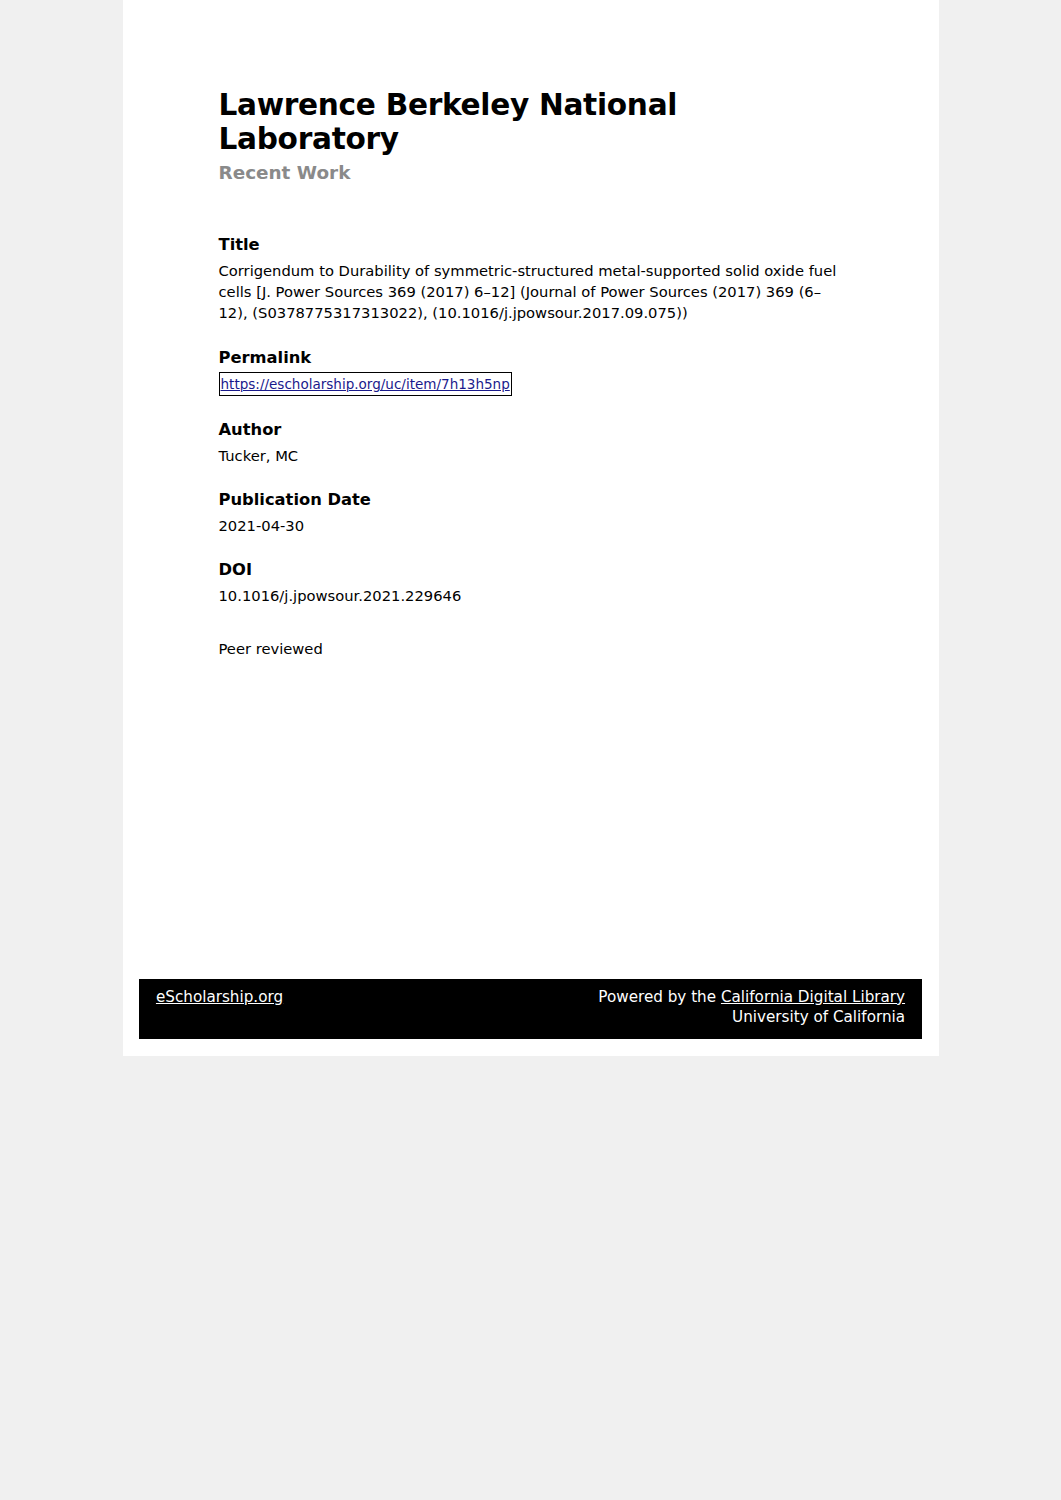Lawrence Berkeley National Laboratory
Recent Work
Title
Corrigendum to Durability of symmetric-structured metal-supported solid oxide fuel cells [J. Power Sources 369 (2017) 6–12] (Journal of Power Sources (2017) 369 (6–12), (S0378775317313022), (10.1016/j.jpowsour.2017.09.075))
Permalink
https://escholarship.org/uc/item/7h13h5np
Author
Tucker, MC
Publication Date
2021-04-30
DOI
10.1016/j.jpowsour.2021.229646
Peer reviewed
eScholarship.org
Powered by the California Digital Library
University of California